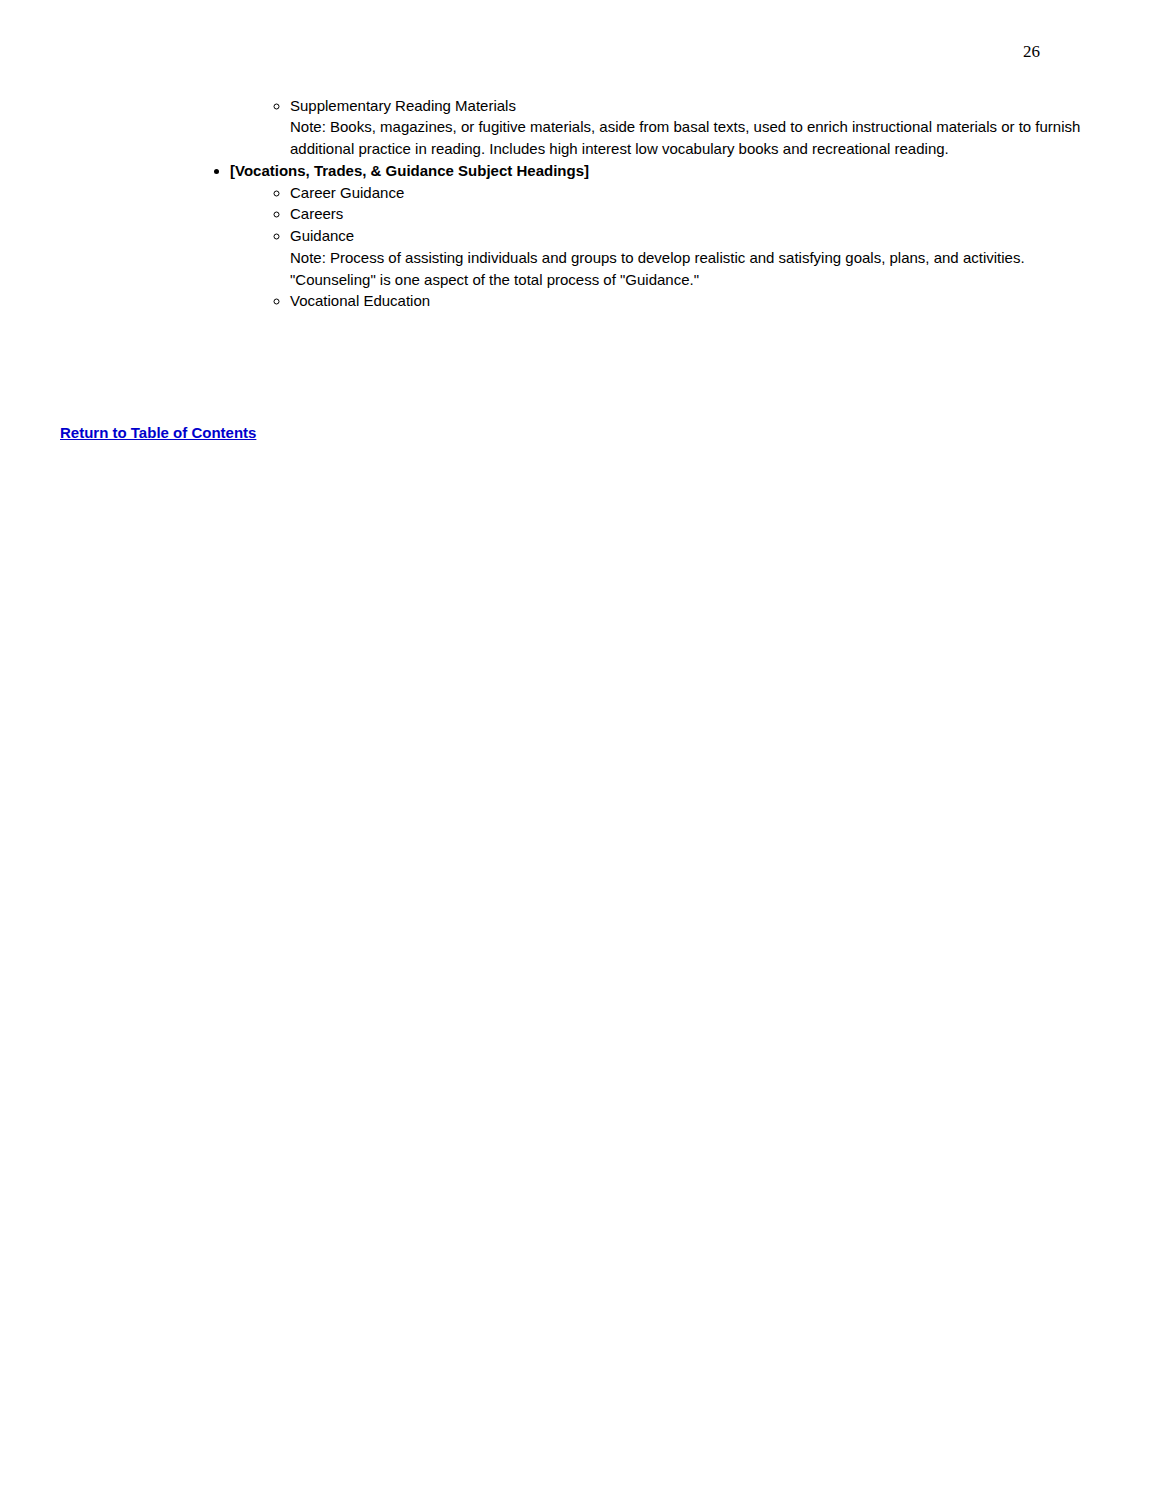26
Supplementary Reading Materials
Note: Books, magazines, or fugitive materials, aside from basal texts, used to enrich instructional materials or to furnish additional practice in reading. Includes high interest low vocabulary books and recreational reading.
[Vocations, Trades, & Guidance Subject Headings]
Career Guidance
Careers
Guidance
Note: Process of assisting individuals and groups to develop realistic and satisfying goals, plans, and activities. "Counseling" is one aspect of the total process of "Guidance."
Vocational Education
Return to Table of Contents